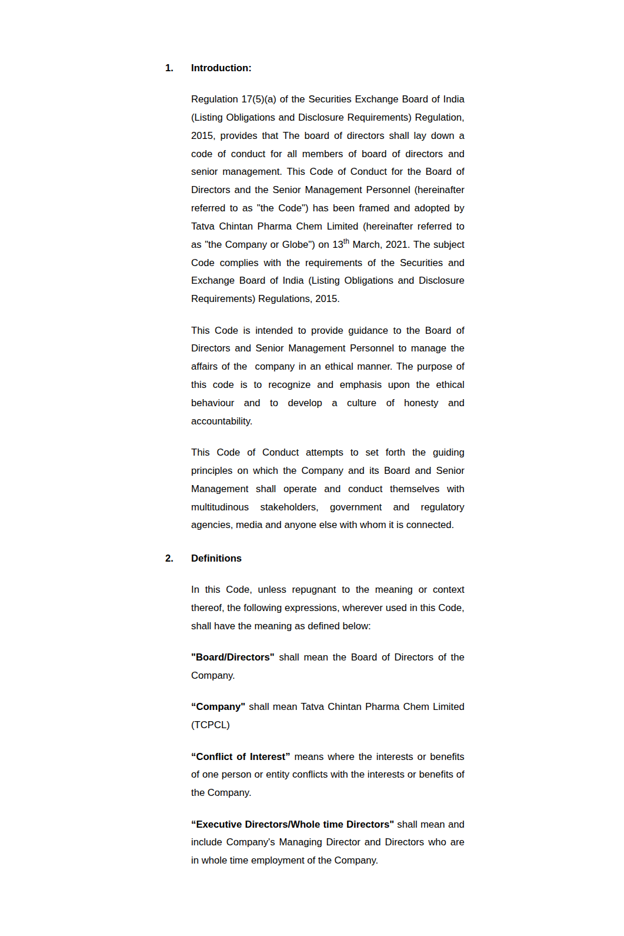1. Introduction:
Regulation 17(5)(a) of the Securities Exchange Board of India (Listing Obligations and Disclosure Requirements) Regulation, 2015, provides that The board of directors shall lay down a code of conduct for all members of board of directors and senior management. This Code of Conduct for the Board of Directors and the Senior Management Personnel (hereinafter referred to as "the Code") has been framed and adopted by Tatva Chintan Pharma Chem Limited (hereinafter referred to as "the Company or Globe") on 13th March, 2021. The subject Code complies with the requirements of the Securities and Exchange Board of India (Listing Obligations and Disclosure Requirements) Regulations, 2015.
This Code is intended to provide guidance to the Board of Directors and Senior Management Personnel to manage the affairs of the company in an ethical manner. The purpose of this code is to recognize and emphasis upon the ethical behaviour and to develop a culture of honesty and accountability.
This Code of Conduct attempts to set forth the guiding principles on which the Company and its Board and Senior Management shall operate and conduct themselves with multitudinous stakeholders, government and regulatory agencies, media and anyone else with whom it is connected.
2. Definitions
In this Code, unless repugnant to the meaning or context thereof, the following expressions, wherever used in this Code, shall have the meaning as defined below:
"Board/Directors" shall mean the Board of Directors of the Company.
“Company" shall mean Tatva Chintan Pharma Chem Limited (TCPCL)
“Conflict of Interest” means where the interests or benefits of one person or entity conflicts with the interests or benefits of the Company.
“Executive Directors/Whole time Directors" shall mean and include Company's Managing Director and Directors who are in whole time employment of the Company.